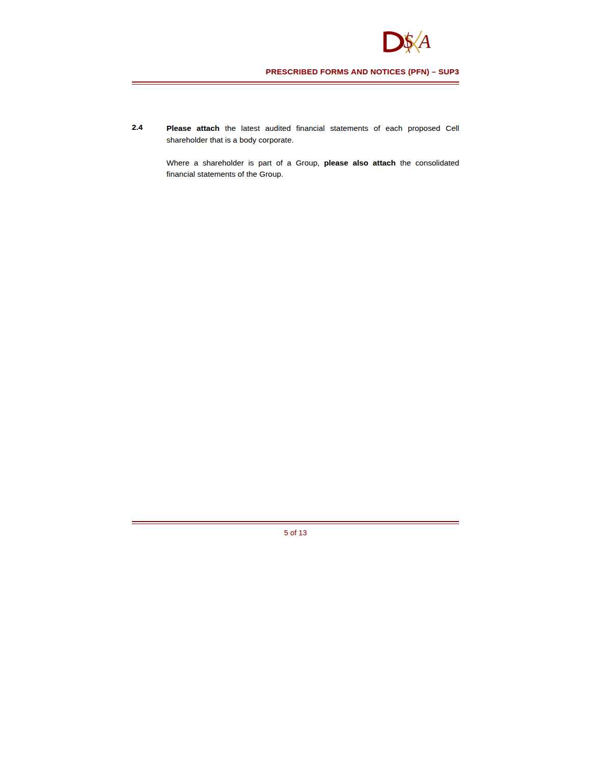S A
PRESCRIBED FORMS AND NOTICES (PFN) – SUP3
2.4
Please attach the latest audited financial statements of each proposed Cell shareholder that is a body corporate.
Where a shareholder is part of a Group, please also attach the consolidated financial statements of the Group.
5 of 13